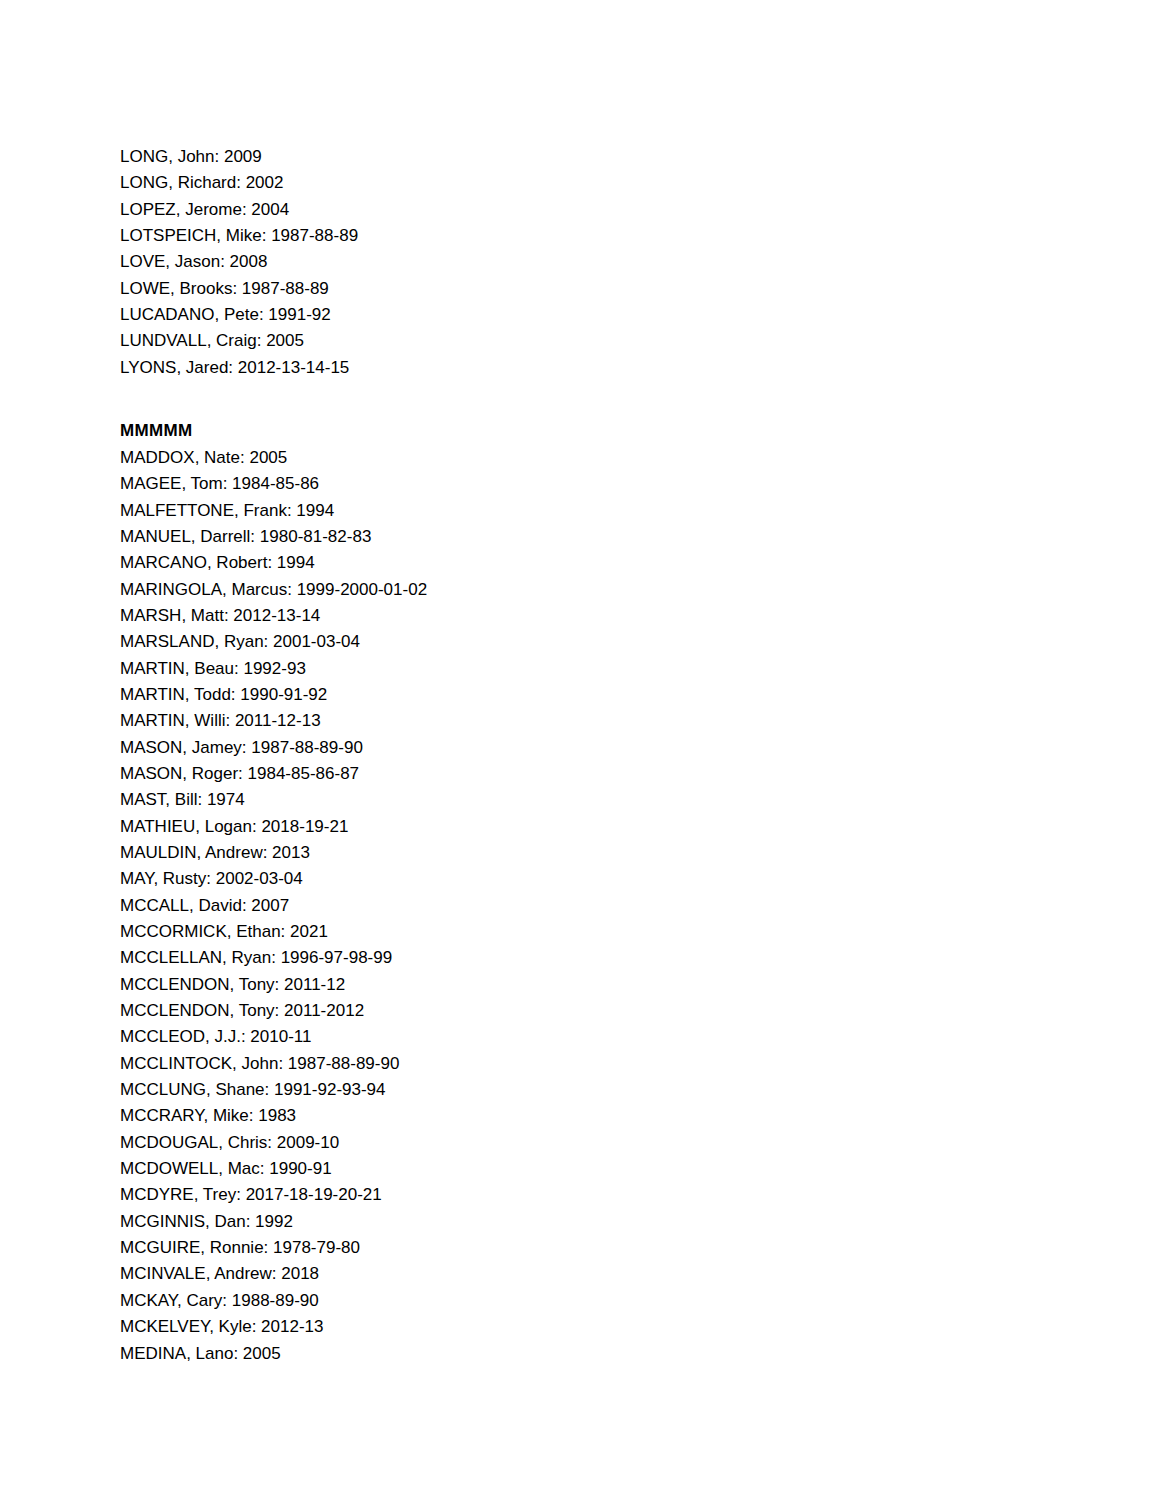Long, John: 2009
Long, Richard: 2002
Lopez, Jerome: 2004
Lotspeich, Mike: 1987-88-89
Love, Jason: 2008
Lowe, Brooks: 1987-88-89
Lucadano, Pete: 1991-92
Lundvall, Craig: 2005
Lyons, Jared: 2012-13-14-15
MMMMM
Maddox, Nate: 2005
Magee, Tom: 1984-85-86
Malfettone, Frank: 1994
Manuel, Darrell: 1980-81-82-83
Marcano, Robert: 1994
Maringola, Marcus: 1999-2000-01-02
Marsh, Matt: 2012-13-14
Marsland, Ryan: 2001-03-04
Martin, Beau: 1992-93
Martin, Todd: 1990-91-92
Martin, Willi: 2011-12-13
Mason, Jamey: 1987-88-89-90
Mason, Roger: 1984-85-86-87
Mast, Bill: 1974
Mathieu, Logan: 2018-19-21
Mauldin, Andrew: 2013
May, Rusty: 2002-03-04
McCall, David: 2007
McCormick, Ethan: 2021
McClellan, Ryan: 1996-97-98-99
McClendon, Tony: 2011-12
McClendon, Tony: 2011-2012
McCleod, J.J.: 2010-11
McClintock, John: 1987-88-89-90
McClung, Shane: 1991-92-93-94
McCrary, Mike: 1983
McDougal, Chris: 2009-10
McDowell, Mac: 1990-91
McDyre, Trey: 2017-18-19-20-21
McGinnis, Dan: 1992
McGuire, Ronnie: 1978-79-80
McInvale, Andrew: 2018
McKay, Cary: 1988-89-90
McKelvey, Kyle: 2012-13
Medina, Lano: 2005